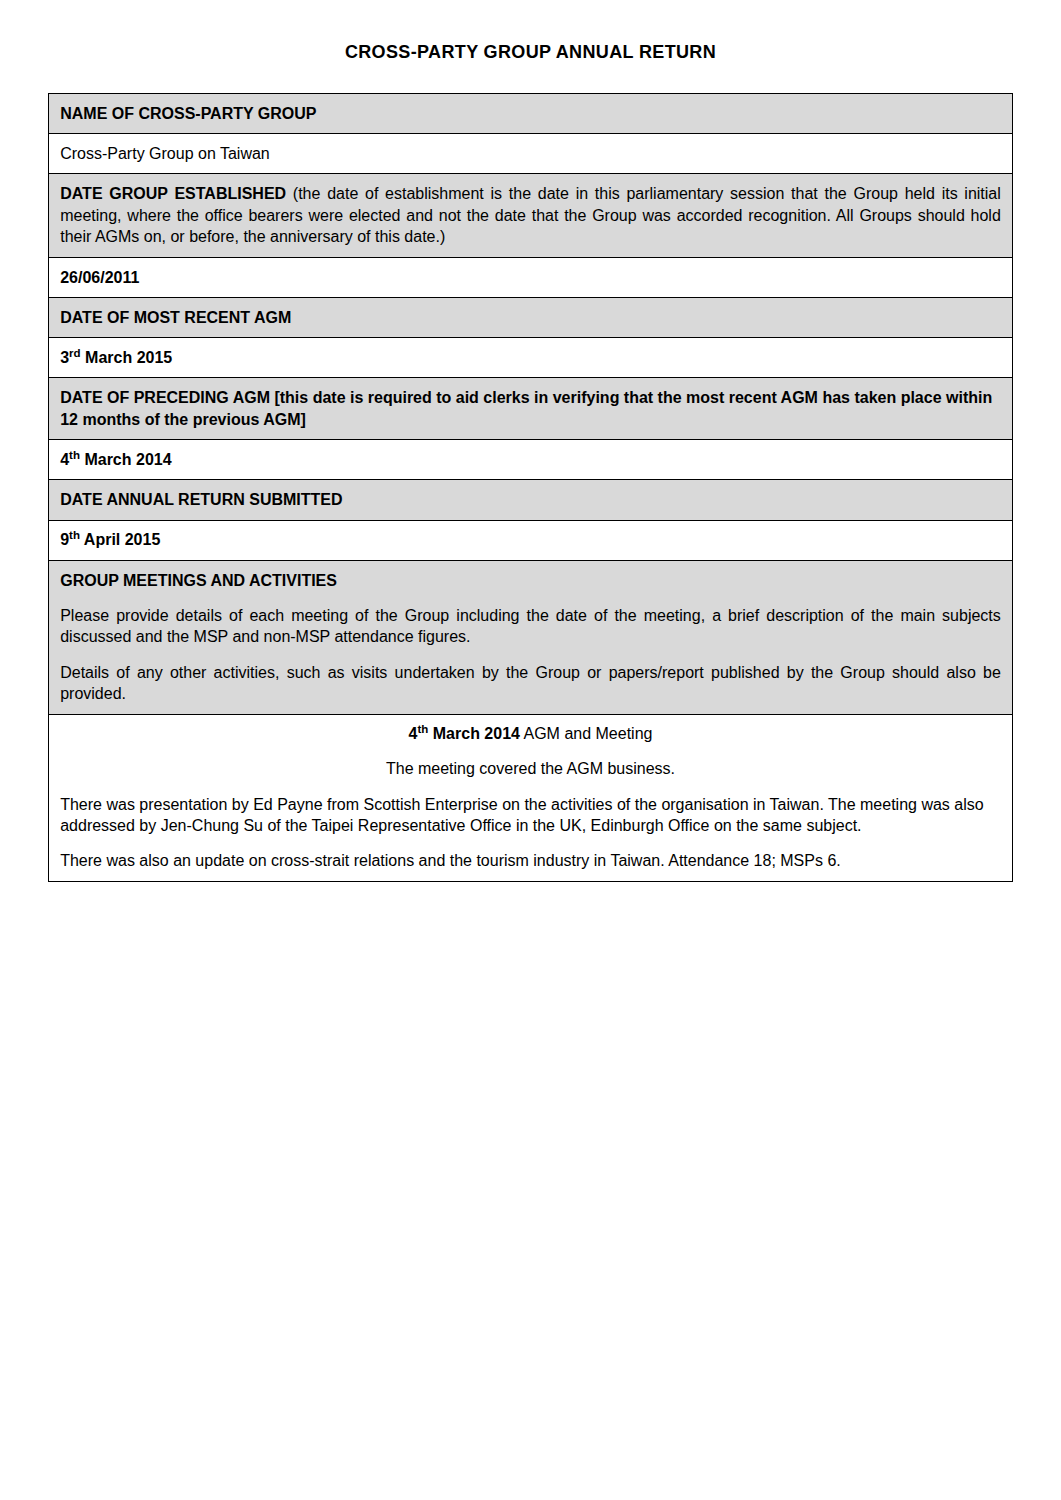CROSS-PARTY GROUP ANNUAL RETURN
| NAME OF CROSS-PARTY GROUP |
| Cross-Party Group on Taiwan |
| DATE GROUP ESTABLISHED (the date of establishment is the date in this parliamentary session that the Group held its initial meeting, where the office bearers were elected and not the date that the Group was accorded recognition. All Groups should hold their AGMs on, or before, the anniversary of this date.) |
| 26/06/2011 |
| DATE OF MOST RECENT AGM |
| 3 rd March 2015 |
| DATE OF PRECEDING AGM [this date is required to aid clerks in verifying that the most recent AGM has taken place within 12 months of the previous AGM] |
| 4 th March 2014 |
| DATE ANNUAL RETURN SUBMITTED |
| 9 th April 2015 |
| GROUP MEETINGS AND ACTIVITIES Please provide details of each meeting of the Group including the date of the meeting, a brief description of the main subjects discussed and the MSP and non-MSP attendance figures. Details of any other activities, such as visits undertaken by the Group or papers/report published by the Group should also be provided. |
| 4 th March 2014 AGM and Meeting The meeting covered the AGM business. There was presentation by Ed Payne from Scottish Enterprise on the activities of the organisation in Taiwan. The meeting was also addressed by Jen-Chung Su of the Taipei Representative Office in the UK, Edinburgh Office on the same subject. There was also an update on cross-strait relations and the tourism industry in Taiwan. Attendance 18; MSPs 6. |